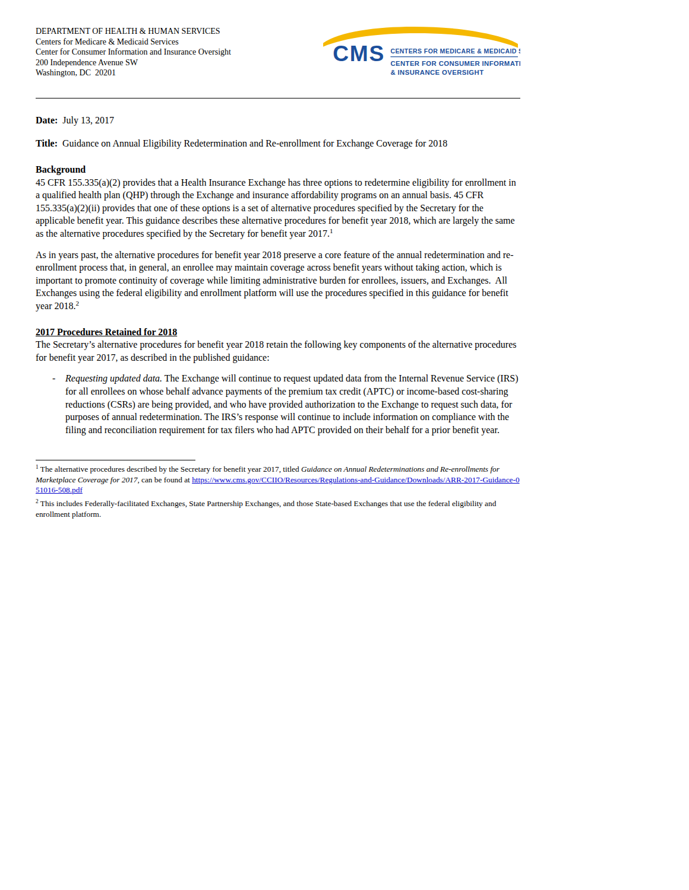DEPARTMENT OF HEALTH & HUMAN SERVICES
Centers for Medicare & Medicaid Services
Center for Consumer Information and Insurance Oversight
200 Independence Avenue SW
Washington, DC 20201
CMS CENTERS FOR MEDICARE & MEDICAID SERVICES CENTER FOR CONSUMER INFORMATION & INSURANCE OVERSIGHT
Date: July 13, 2017
Title: Guidance on Annual Eligibility Redetermination and Re-enrollment for Exchange Coverage for 2018
Background
45 CFR 155.335(a)(2) provides that a Health Insurance Exchange has three options to redetermine eligibility for enrollment in a qualified health plan (QHP) through the Exchange and insurance affordability programs on an annual basis. 45 CFR 155.335(a)(2)(ii) provides that one of these options is a set of alternative procedures specified by the Secretary for the applicable benefit year. This guidance describes these alternative procedures for benefit year 2018, which are largely the same as the alternative procedures specified by the Secretary for benefit year 2017.1
As in years past, the alternative procedures for benefit year 2018 preserve a core feature of the annual redetermination and re-enrollment process that, in general, an enrollee may maintain coverage across benefit years without taking action, which is important to promote continuity of coverage while limiting administrative burden for enrollees, issuers, and Exchanges. All Exchanges using the federal eligibility and enrollment platform will use the procedures specified in this guidance for benefit year 2018.2
2017 Procedures Retained for 2018
The Secretary’s alternative procedures for benefit year 2018 retain the following key components of the alternative procedures for benefit year 2017, as described in the published guidance:
Requesting updated data. The Exchange will continue to request updated data from the Internal Revenue Service (IRS) for all enrollees on whose behalf advance payments of the premium tax credit (APTC) or income-based cost-sharing reductions (CSRs) are being provided, and who have provided authorization to the Exchange to request such data, for purposes of annual redetermination. The IRS’s response will continue to include information on compliance with the filing and reconciliation requirement for tax filers who had APTC provided on their behalf for a prior benefit year.
1 The alternative procedures described by the Secretary for benefit year 2017, titled Guidance on Annual Redeterminations and Re-enrollments for Marketplace Coverage for 2017, can be found at https://www.cms.gov/CCIIO/Resources/Regulations-and-Guidance/Downloads/ARR-2017-Guidance-051016-508.pdf
2 This includes Federally-facilitated Exchanges, State Partnership Exchanges, and those State-based Exchanges that use the federal eligibility and enrollment platform.